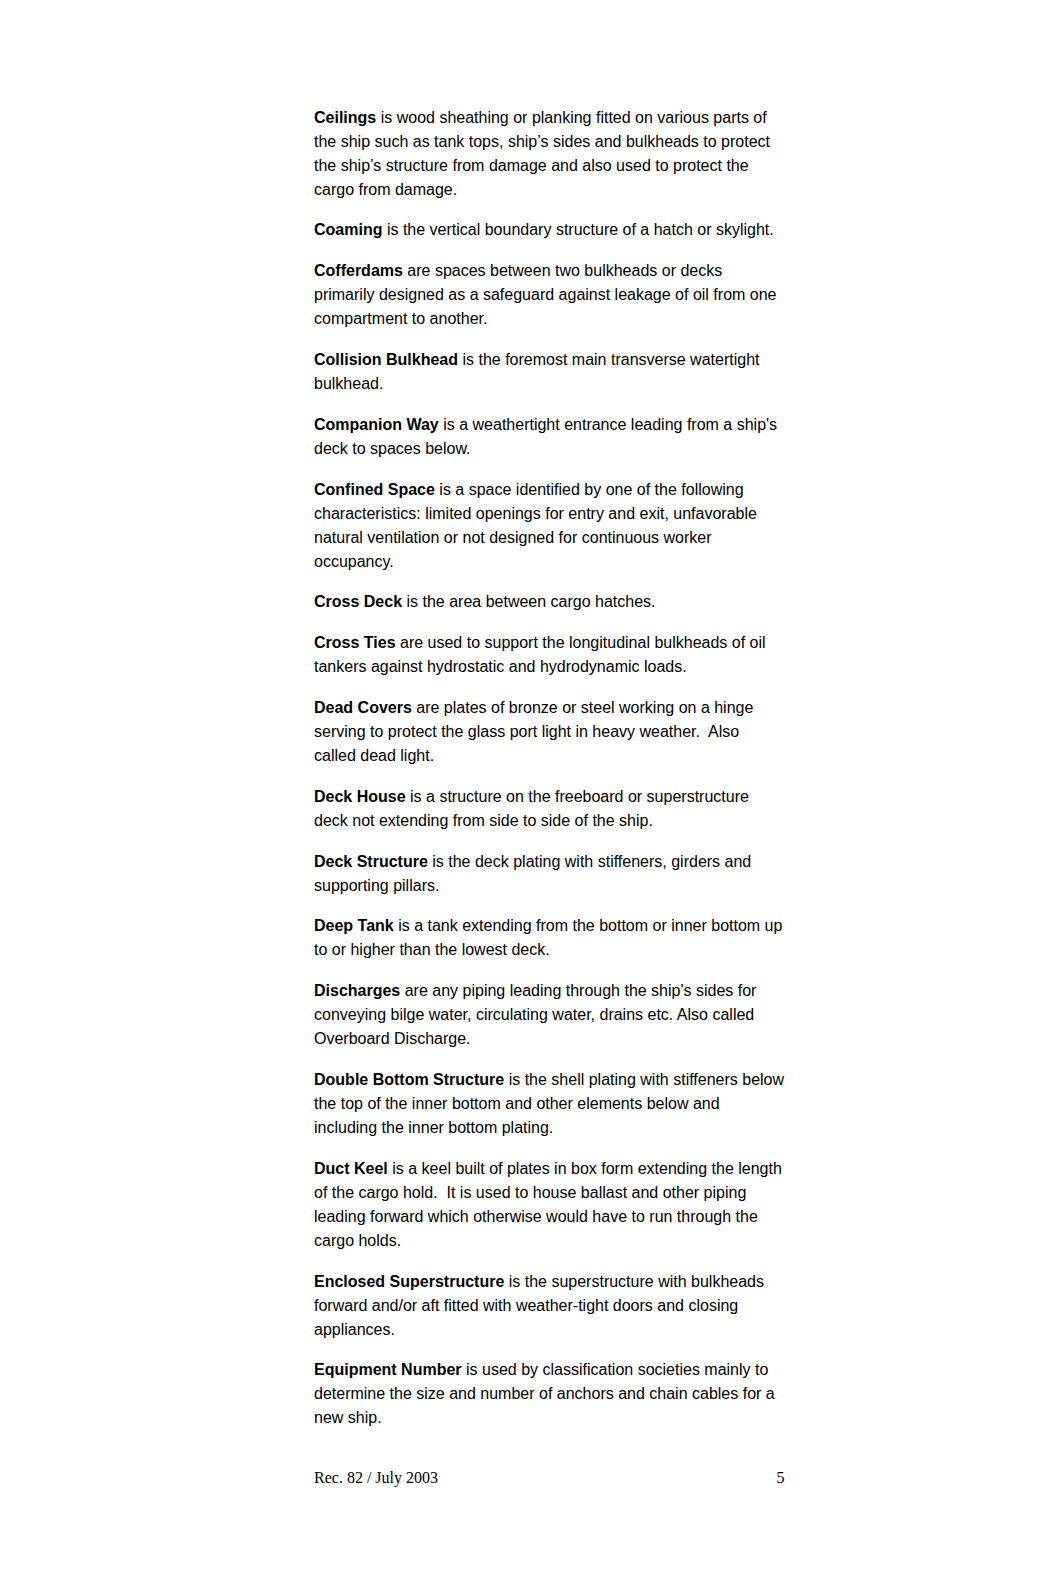Ceilings is wood sheathing or planking fitted on various parts of the ship such as tank tops, ship’s sides and bulkheads to protect the ship’s structure from damage and also used to protect the cargo from damage.
Coaming is the vertical boundary structure of a hatch or skylight.
Cofferdams are spaces between two bulkheads or decks primarily designed as a safeguard against leakage of oil from one compartment to another.
Collision Bulkhead is the foremost main transverse watertight bulkhead.
Companion Way is a weathertight entrance leading from a ship's deck to spaces below.
Confined Space is a space identified by one of the following characteristics: limited openings for entry and exit, unfavorable natural ventilation or not designed for continuous worker occupancy.
Cross Deck is the area between cargo hatches.
Cross Ties are used to support the longitudinal bulkheads of oil tankers against hydrostatic and hydrodynamic loads.
Dead Covers are plates of bronze or steel working on a hinge serving to protect the glass port light in heavy weather. Also called dead light.
Deck House is a structure on the freeboard or superstructure deck not extending from side to side of the ship.
Deck Structure is the deck plating with stiffeners, girders and supporting pillars.
Deep Tank is a tank extending from the bottom or inner bottom up to or higher than the lowest deck.
Discharges are any piping leading through the ship's sides for conveying bilge water, circulating water, drains etc. Also called Overboard Discharge.
Double Bottom Structure is the shell plating with stiffeners below the top of the inner bottom and other elements below and including the inner bottom plating.
Duct Keel is a keel built of plates in box form extending the length of the cargo hold. It is used to house ballast and other piping leading forward which otherwise would have to run through the cargo holds.
Enclosed Superstructure is the superstructure with bulkheads forward and/or aft fitted with weather-tight doors and closing appliances.
Equipment Number is used by classification societies mainly to determine the size and number of anchors and chain cables for a new ship.
Rec. 82 / July 2003 5